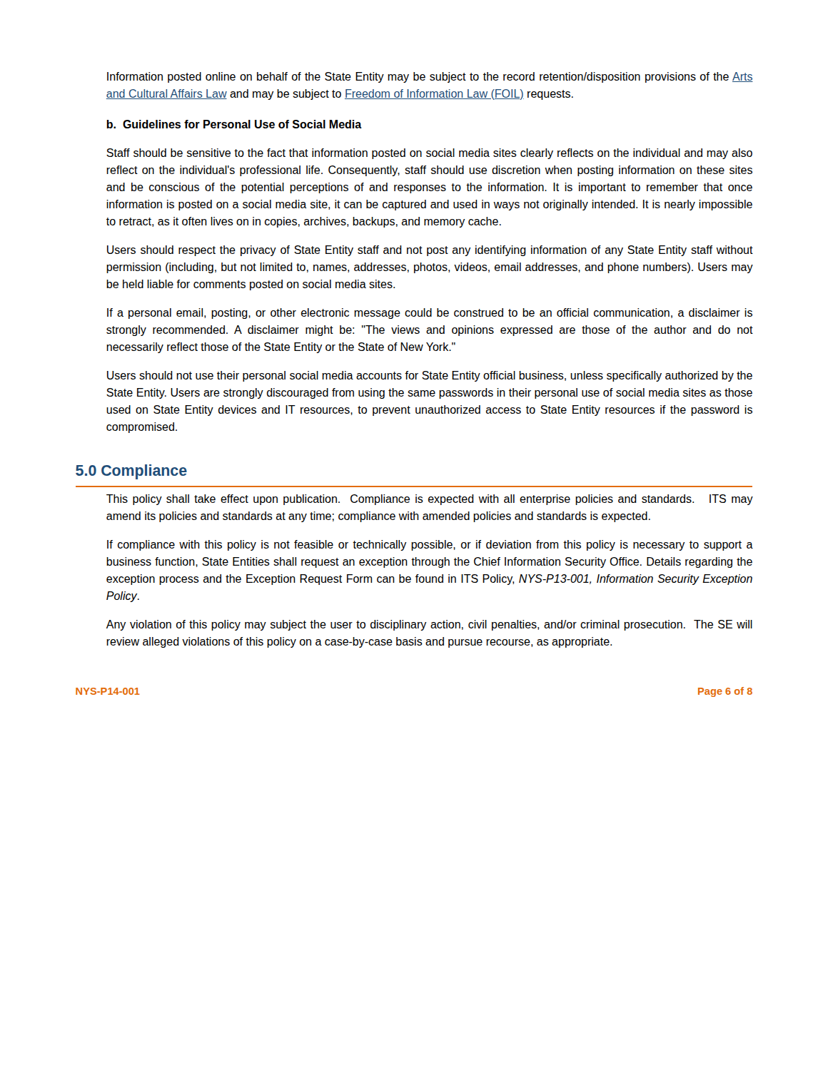Information posted online on behalf of the State Entity may be subject to the record retention/disposition provisions of the Arts and Cultural Affairs Law and may be subject to Freedom of Information Law (FOIL) requests.
b. Guidelines for Personal Use of Social Media
Staff should be sensitive to the fact that information posted on social media sites clearly reflects on the individual and may also reflect on the individual's professional life. Consequently, staff should use discretion when posting information on these sites and be conscious of the potential perceptions of and responses to the information. It is important to remember that once information is posted on a social media site, it can be captured and used in ways not originally intended. It is nearly impossible to retract, as it often lives on in copies, archives, backups, and memory cache.
Users should respect the privacy of State Entity staff and not post any identifying information of any State Entity staff without permission (including, but not limited to, names, addresses, photos, videos, email addresses, and phone numbers). Users may be held liable for comments posted on social media sites.
If a personal email, posting, or other electronic message could be construed to be an official communication, a disclaimer is strongly recommended. A disclaimer might be: "The views and opinions expressed are those of the author and do not necessarily reflect those of the State Entity or the State of New York."
Users should not use their personal social media accounts for State Entity official business, unless specifically authorized by the State Entity. Users are strongly discouraged from using the same passwords in their personal use of social media sites as those used on State Entity devices and IT resources, to prevent unauthorized access to State Entity resources if the password is compromised.
5.0 Compliance
This policy shall take effect upon publication. Compliance is expected with all enterprise policies and standards. ITS may amend its policies and standards at any time; compliance with amended policies and standards is expected.
If compliance with this policy is not feasible or technically possible, or if deviation from this policy is necessary to support a business function, State Entities shall request an exception through the Chief Information Security Office. Details regarding the exception process and the Exception Request Form can be found in ITS Policy, NYS-P13-001, Information Security Exception Policy.
Any violation of this policy may subject the user to disciplinary action, civil penalties, and/or criminal prosecution. The SE will review alleged violations of this policy on a case-by-case basis and pursue recourse, as appropriate.
NYS-P14-001 Page 6 of 8